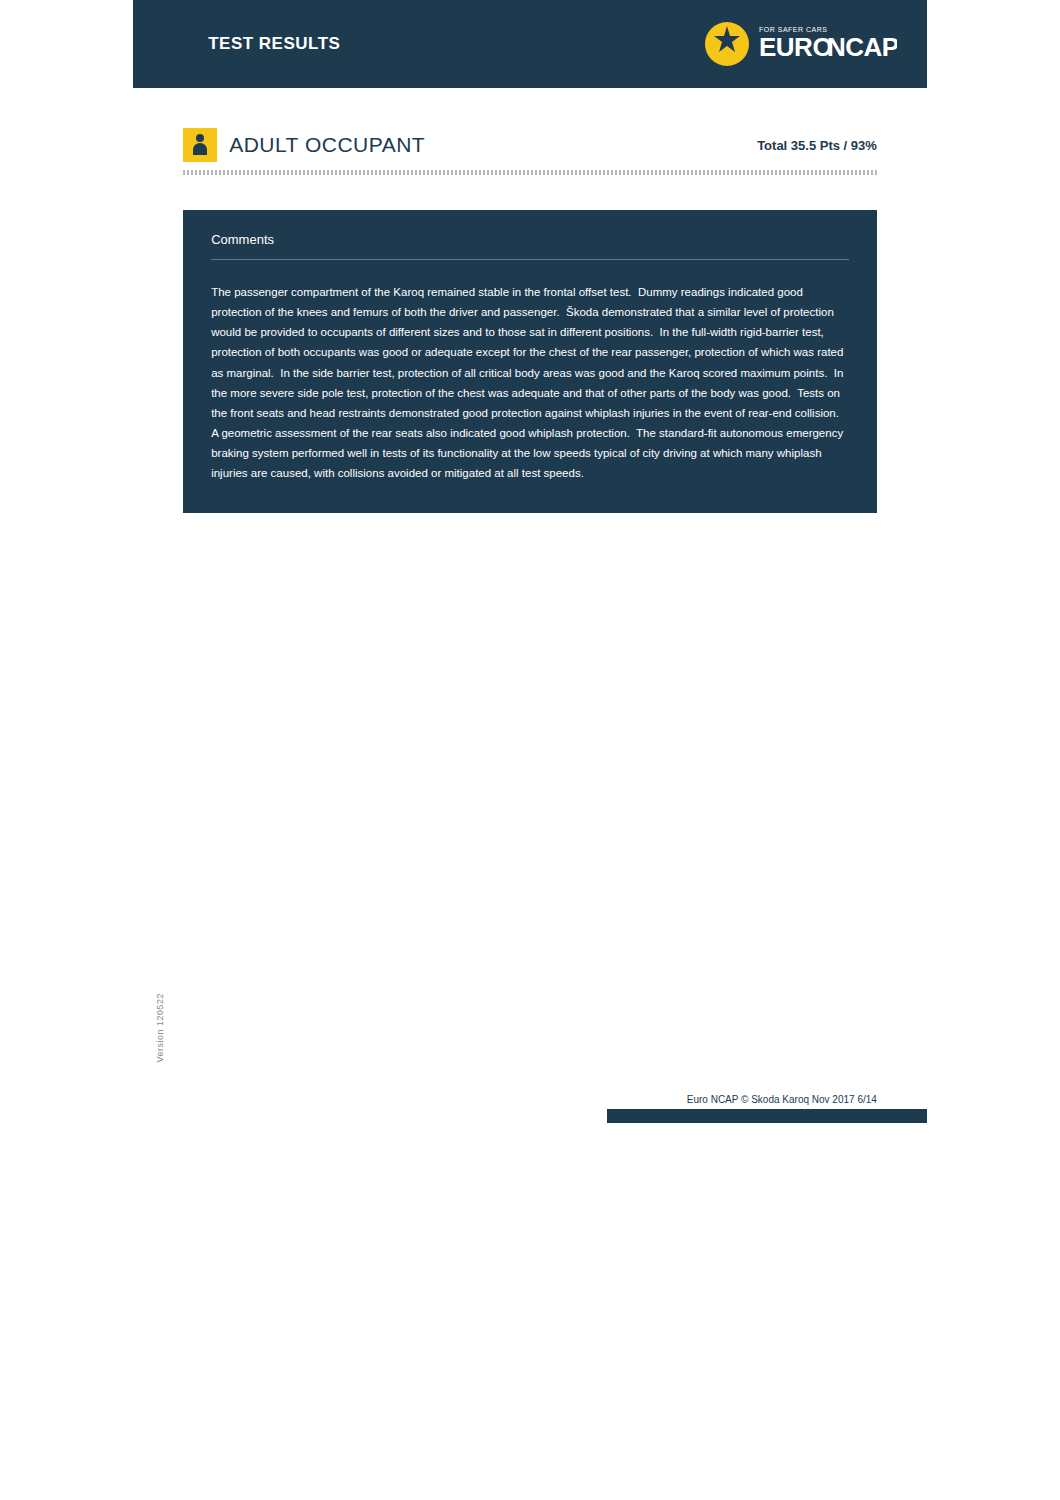TEST RESULTS
FOR SAFER CARS EURO NCAP
ADULT OCCUPANT
Total 35.5 Pts / 93%
Comments
The passenger compartment of the Karoq remained stable in the frontal offset test. Dummy readings indicated good protection of the knees and femurs of both the driver and passenger. Škoda demonstrated that a similar level of protection would be provided to occupants of different sizes and to those sat in different positions. In the full-width rigid-barrier test, protection of both occupants was good or adequate except for the chest of the rear passenger, protection of which was rated as marginal. In the side barrier test, protection of all critical body areas was good and the Karoq scored maximum points. In the more severe side pole test, protection of the chest was adequate and that of other parts of the body was good. Tests on the front seats and head restraints demonstrated good protection against whiplash injuries in the event of rear-end collision. A geometric assessment of the rear seats also indicated good whiplash protection. The standard-fit autonomous emergency braking system performed well in tests of its functionality at the low speeds typical of city driving at which many whiplash injuries are caused, with collisions avoided or mitigated at all test speeds.
Version 120522
Euro NCAP © Skoda Karoq Nov 2017 6/14